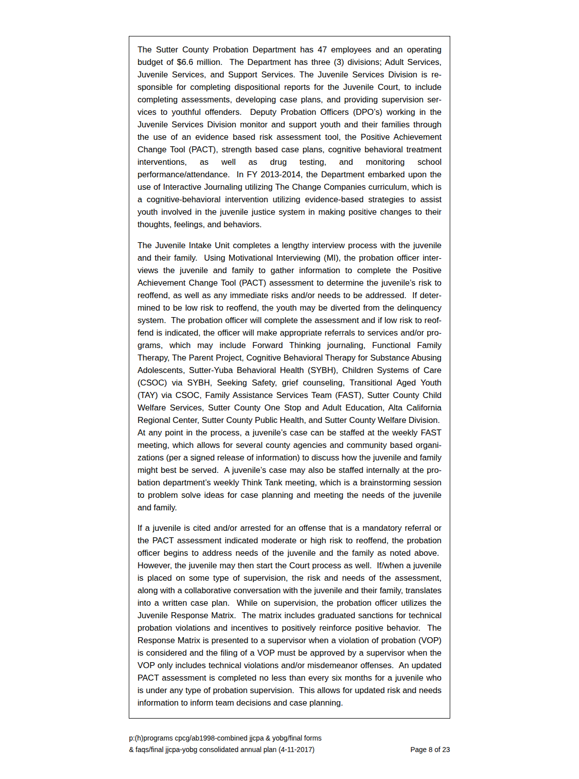The Sutter County Probation Department has 47 employees and an operating budget of $6.6 million. The Department has three (3) divisions; Adult Services, Juvenile Services, and Support Services. The Juvenile Services Division is responsible for completing dispositional reports for the Juvenile Court, to include completing assessments, developing case plans, and providing supervision services to youthful offenders. Deputy Probation Officers (DPO’s) working in the Juvenile Services Division monitor and support youth and their families through the use of an evidence based risk assessment tool, the Positive Achievement Change Tool (PACT), strength based case plans, cognitive behavioral treatment interventions, as well as drug testing, and monitoring school performance/attendance. In FY 2013-2014, the Department embarked upon the use of Interactive Journaling utilizing The Change Companies curriculum, which is a cognitive-behavioral intervention utilizing evidence-based strategies to assist youth involved in the juvenile justice system in making positive changes to their thoughts, feelings, and behaviors.
The Juvenile Intake Unit completes a lengthy interview process with the juvenile and their family. Using Motivational Interviewing (MI), the probation officer interviews the juvenile and family to gather information to complete the Positive Achievement Change Tool (PACT) assessment to determine the juvenile’s risk to reoffend, as well as any immediate risks and/or needs to be addressed. If determined to be low risk to reoffend, the youth may be diverted from the delinquency system. The probation officer will complete the assessment and if low risk to reoffend is indicated, the officer will make appropriate referrals to services and/or programs, which may include Forward Thinking journaling, Functional Family Therapy, The Parent Project, Cognitive Behavioral Therapy for Substance Abusing Adolescents, Sutter-Yuba Behavioral Health (SYBH), Children Systems of Care (CSOC) via SYBH, Seeking Safety, grief counseling, Transitional Aged Youth (TAY) via CSOC, Family Assistance Services Team (FAST), Sutter County Child Welfare Services, Sutter County One Stop and Adult Education, Alta California Regional Center, Sutter County Public Health, and Sutter County Welfare Division.
At any point in the process, a juvenile’s case can be staffed at the weekly FAST meeting, which allows for several county agencies and community based organizations (per a signed release of information) to discuss how the juvenile and family might best be served. A juvenile’s case may also be staffed internally at the probation department’s weekly Think Tank meeting, which is a brainstorming session to problem solve ideas for case planning and meeting the needs of the juvenile and family.
If a juvenile is cited and/or arrested for an offense that is a mandatory referral or the PACT assessment indicated moderate or high risk to reoffend, the probation officer begins to address needs of the juvenile and the family as noted above. However, the juvenile may then start the Court process as well. If/when a juvenile is placed on some type of supervision, the risk and needs of the assessment, along with a collaborative conversation with the juvenile and their family, translates into a written case plan. While on supervision, the probation officer utilizes the Juvenile Response Matrix. The matrix includes graduated sanctions for technical probation violations and incentives to positively reinforce positive behavior. The Response Matrix is presented to a supervisor when a violation of probation (VOP) is considered and the filing of a VOP must be approved by a supervisor when the VOP only includes technical violations and/or misdemeanor offenses. An updated PACT assessment is completed no less than every six months for a juvenile who is under any type of probation supervision. This allows for updated risk and needs information to inform team decisions and case planning.
p:(h)programs cpcg/ab1998-combined jjcpa & yobg/final forms
& faqs/final jjcpa-yobg consolidated annual plan (4-11-2017)
Page 8 of 23